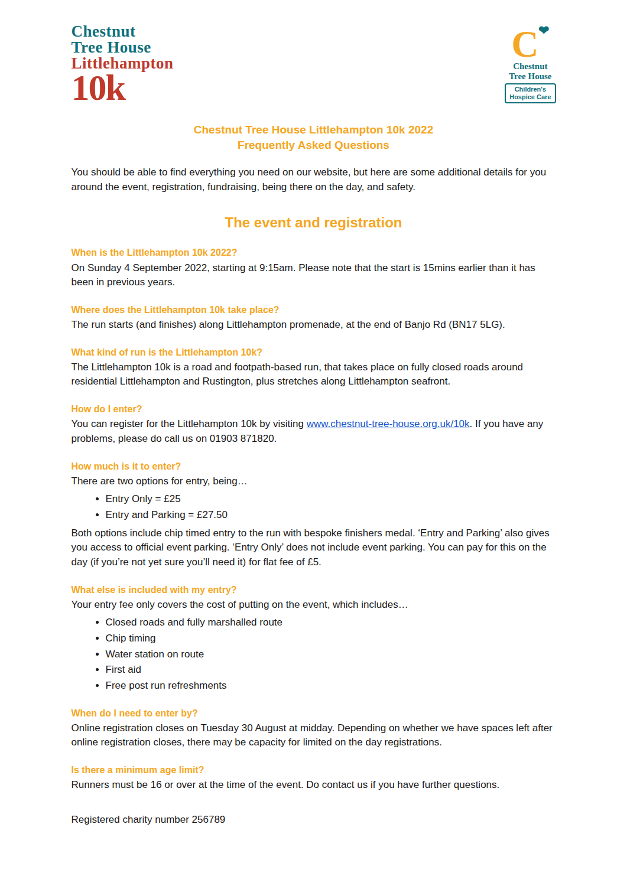Chestnut Tree House Littlehampton 10k
C❤ Chestnut Tree House Children's
Hospice Care
Chestnut Tree House Littlehampton 10k 2022
Frequently Asked Questions
You should be able to find everything you need on our website, but here are some additional details for you around the event, registration, fundraising, being there on the day, and safety.
The event and registration
When is the Littlehampton 10k 2022?
On Sunday 4 September 2022, starting at 9:15am. Please note that the start is 15mins earlier than it has been in previous years.
Where does the Littlehampton 10k take place?
The run starts (and finishes) along Littlehampton promenade, at the end of Banjo Rd (BN17 5LG).
What kind of run is the Littlehampton 10k?
The Littlehampton 10k is a road and footpath-based run, that takes place on fully closed roads around residential Littlehampton and Rustington, plus stretches along Littlehampton seafront.
How do I enter?
You can register for the Littlehampton 10k by visiting www.chestnut-tree-house.org.uk/10k. If you have any problems, please do call us on 01903 871820.
How much is it to enter?
There are two options for entry, being…
Entry Only = £25
Entry and Parking = £27.50
Both options include chip timed entry to the run with bespoke finishers medal. ‘Entry and Parking’ also gives you access to official event parking. ‘Entry Only’ does not include event parking. You can pay for this on the day (if you’re not yet sure you’ll need it) for flat fee of £5.
What else is included with my entry?
Your entry fee only covers the cost of putting on the event, which includes…
Closed roads and fully marshalled route
Chip timing
Water station on route
First aid
Free post run refreshments
When do I need to enter by?
Online registration closes on Tuesday 30 August at midday. Depending on whether we have spaces left after online registration closes, there may be capacity for limited on the day registrations.
Is there a minimum age limit?
Runners must be 16 or over at the time of the event. Do contact us if you have further questions.
Registered charity number 256789